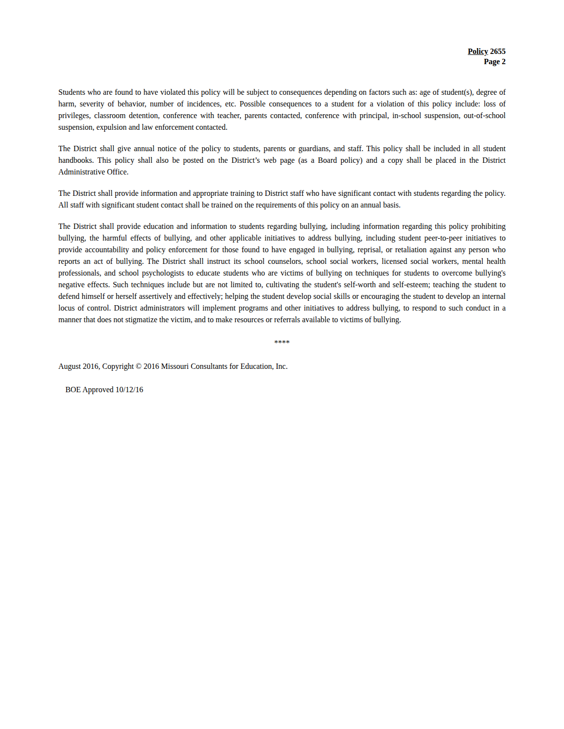Policy 2655 Page 2
Students who are found to have violated this policy will be subject to consequences depending on factors such as: age of student(s), degree of harm, severity of behavior, number of incidences, etc. Possible consequences to a student for a violation of this policy include: loss of privileges, classroom detention, conference with teacher, parents contacted, conference with principal, in-school suspension, out-of-school suspension, expulsion and law enforcement contacted.
The District shall give annual notice of the policy to students, parents or guardians, and staff. This policy shall be included in all student handbooks. This policy shall also be posted on the District’s web page (as a Board policy) and a copy shall be placed in the District Administrative Office.
The District shall provide information and appropriate training to District staff who have significant contact with students regarding the policy. All staff with significant student contact shall be trained on the requirements of this policy on an annual basis.
The District shall provide education and information to students regarding bullying, including information regarding this policy prohibiting bullying, the harmful effects of bullying, and other applicable initiatives to address bullying, including student peer-to-peer initiatives to provide accountability and policy enforcement for those found to have engaged in bullying, reprisal, or retaliation against any person who reports an act of bullying. The District shall instruct its school counselors, school social workers, licensed social workers, mental health professionals, and school psychologists to educate students who are victims of bullying on techniques for students to overcome bullying's negative effects. Such techniques include but are not limited to, cultivating the student's self-worth and self-esteem; teaching the student to defend himself or herself assertively and effectively; helping the student develop social skills or encouraging the student to develop an internal locus of control. District administrators will implement programs and other initiatives to address bullying, to respond to such conduct in a manner that does not stigmatize the victim, and to make resources or referrals available to victims of bullying.
****
August 2016, Copyright © 2016 Missouri Consultants for Education, Inc.
BOE Approved 10/12/16